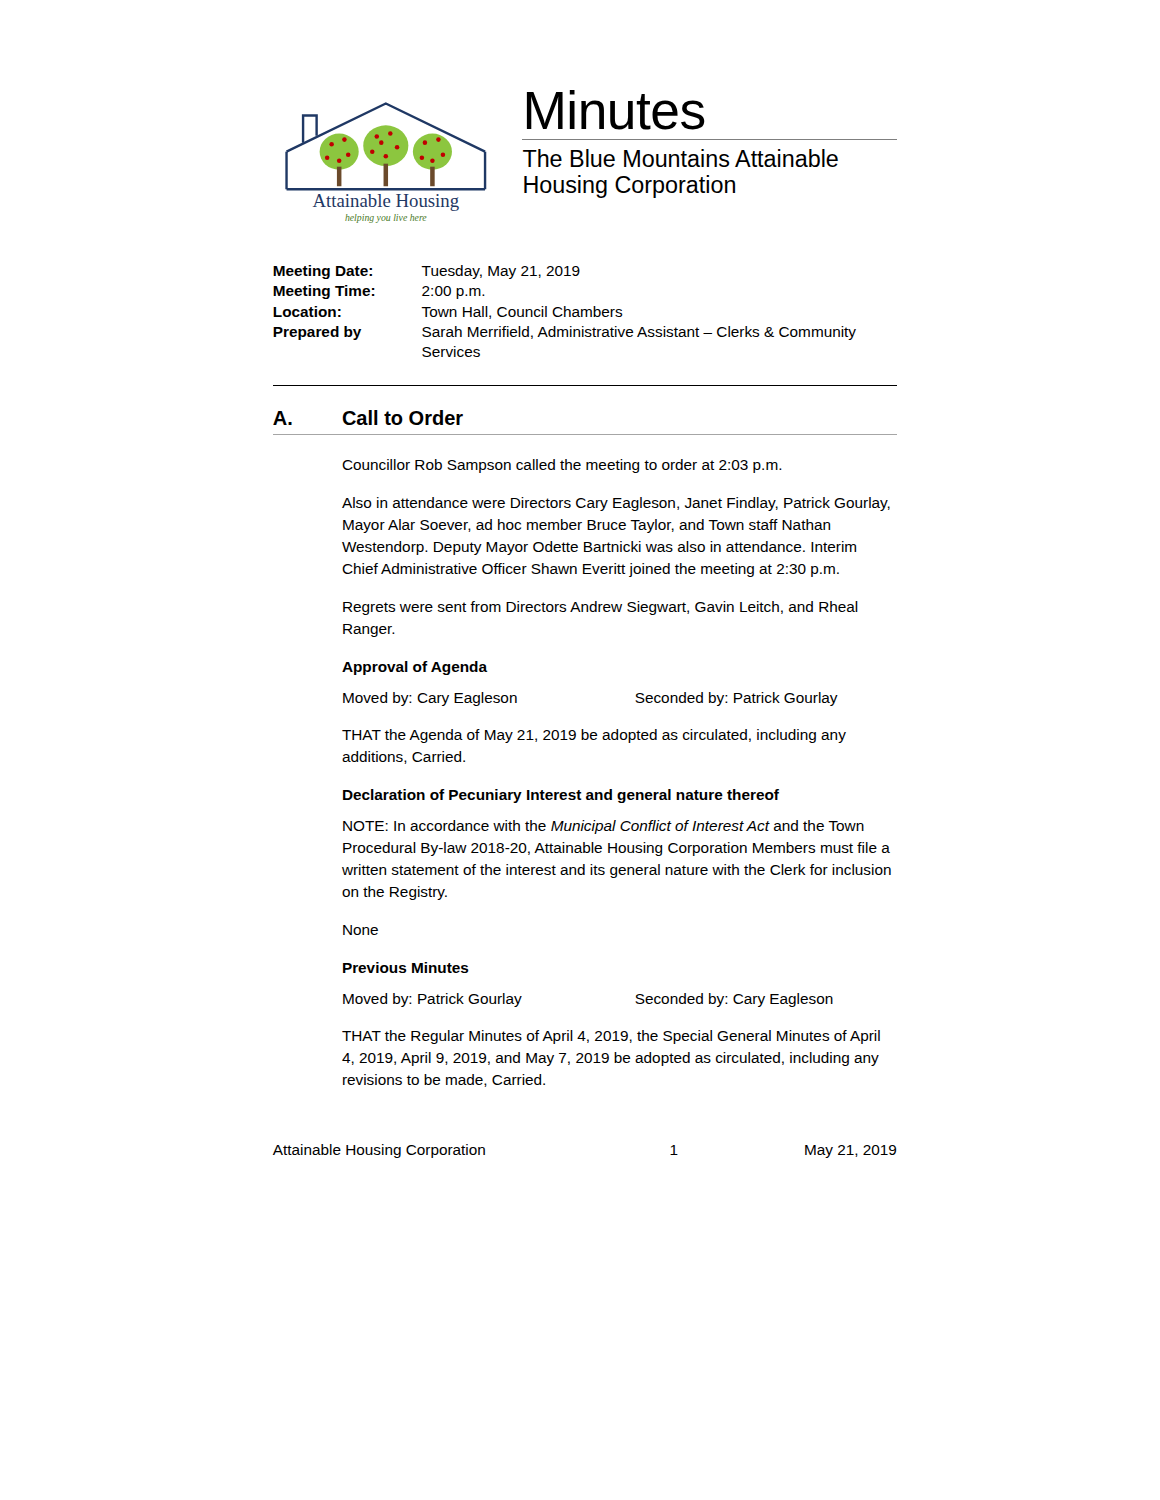Attainable Housing helping you live here
Minutes
The Blue Mountains Attainable Housing Corporation
| Meeting Date: | Tuesday, May 21, 2019 |
| Meeting Time: | 2:00 p.m. |
| Location: | Town Hall, Council Chambers |
| Prepared by | Sarah Merrifield, Administrative Assistant – Clerks & Community Services |
A.
Call to Order
Councillor Rob Sampson called the meeting to order at 2:03 p.m.
Also in attendance were Directors Cary Eagleson, Janet Findlay, Patrick Gourlay, Mayor Alar Soever, ad hoc member Bruce Taylor, and Town staff Nathan Westendorp. Deputy Mayor Odette Bartnicki was also in attendance. Interim Chief Administrative Officer Shawn Everitt joined the meeting at 2:30 p.m.
Regrets were sent from Directors Andrew Siegwart, Gavin Leitch, and Rheal Ranger.
Approval of Agenda
Moved by: Cary Eagleson
Seconded by: Patrick Gourlay
THAT the Agenda of May 21, 2019 be adopted as circulated, including any additions, Carried.
Declaration of Pecuniary Interest and general nature thereof
NOTE: In accordance with the Municipal Conflict of Interest Act and the Town Procedural By-law 2018-20, Attainable Housing Corporation Members must file a written statement of the interest and its general nature with the Clerk for inclusion on the Registry.
None
Previous Minutes
Moved by: Patrick Gourlay
Seconded by: Cary Eagleson
THAT the Regular Minutes of April 4, 2019, the Special General Minutes of April 4, 2019, April 9, 2019, and May 7, 2019 be adopted as circulated, including any revisions to be made, Carried.
Attainable Housing Corporation
1
May 21, 2019